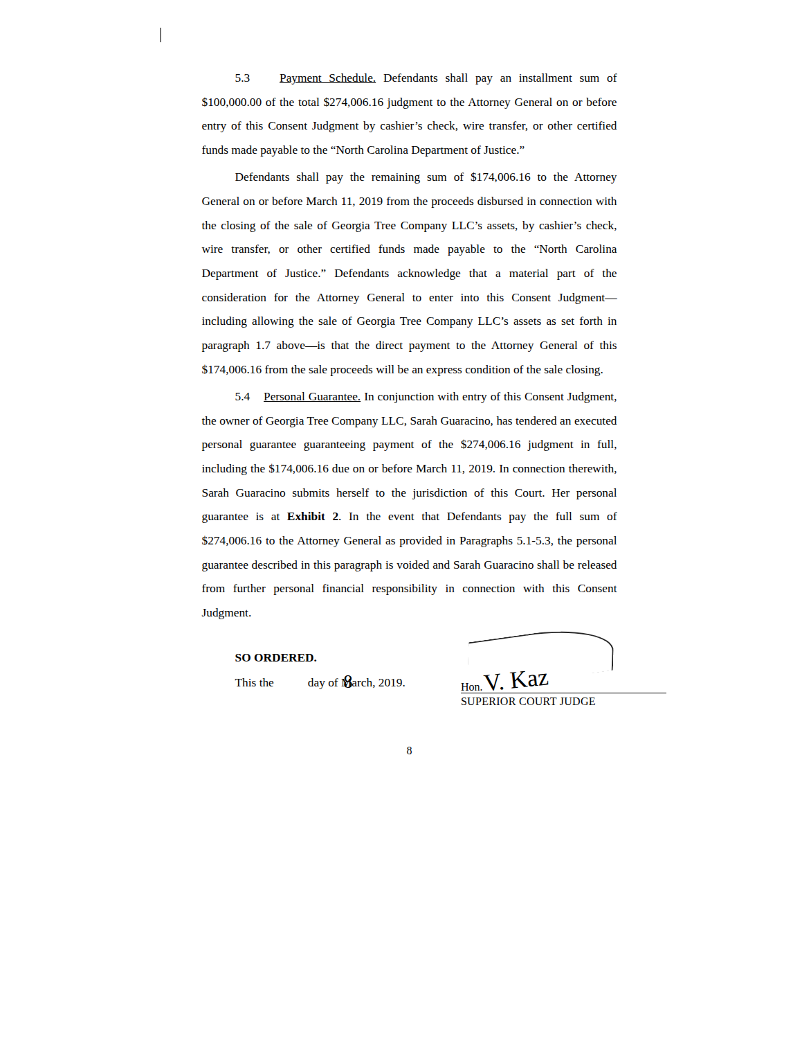5.3 Payment Schedule. Defendants shall pay an installment sum of $100,000.00 of the total $274,006.16 judgment to the Attorney General on or before entry of this Consent Judgment by cashier’s check, wire transfer, or other certified funds made payable to the “North Carolina Department of Justice.”
Defendants shall pay the remaining sum of $174,006.16 to the Attorney General on or before March 11, 2019 from the proceeds disbursed in connection with the closing of the sale of Georgia Tree Company LLC’s assets, by cashier’s check, wire transfer, or other certified funds made payable to the “North Carolina Department of Justice.” Defendants acknowledge that a material part of the consideration for the Attorney General to enter into this Consent Judgment—including allowing the sale of Georgia Tree Company LLC’s assets as set forth in paragraph 1.7 above—is that the direct payment to the Attorney General of this $174,006.16 from the sale proceeds will be an express condition of the sale closing.
5.4 Personal Guarantee. In conjunction with entry of this Consent Judgment, the owner of Georgia Tree Company LLC, Sarah Guaracino, has tendered an executed personal guarantee guaranteeing payment of the $274,006.16 judgment in full, including the $174,006.16 due on or before March 11, 2019. In connection therewith, Sarah Guaracino submits herself to the jurisdiction of this Court. Her personal guarantee is at Exhibit 2. In the event that Defendants pay the full sum of $274,006.16 to the Attorney General as provided in Paragraphs 5.1-5.3, the personal guarantee described in this paragraph is voided and Sarah Guaracino shall be released from further personal financial responsibility in connection with this Consent Judgment.
SO ORDERED.
This the 8 day of March, 2019.
V. Kaz
Hon.
SUPERIOR COURT JUDGE
8